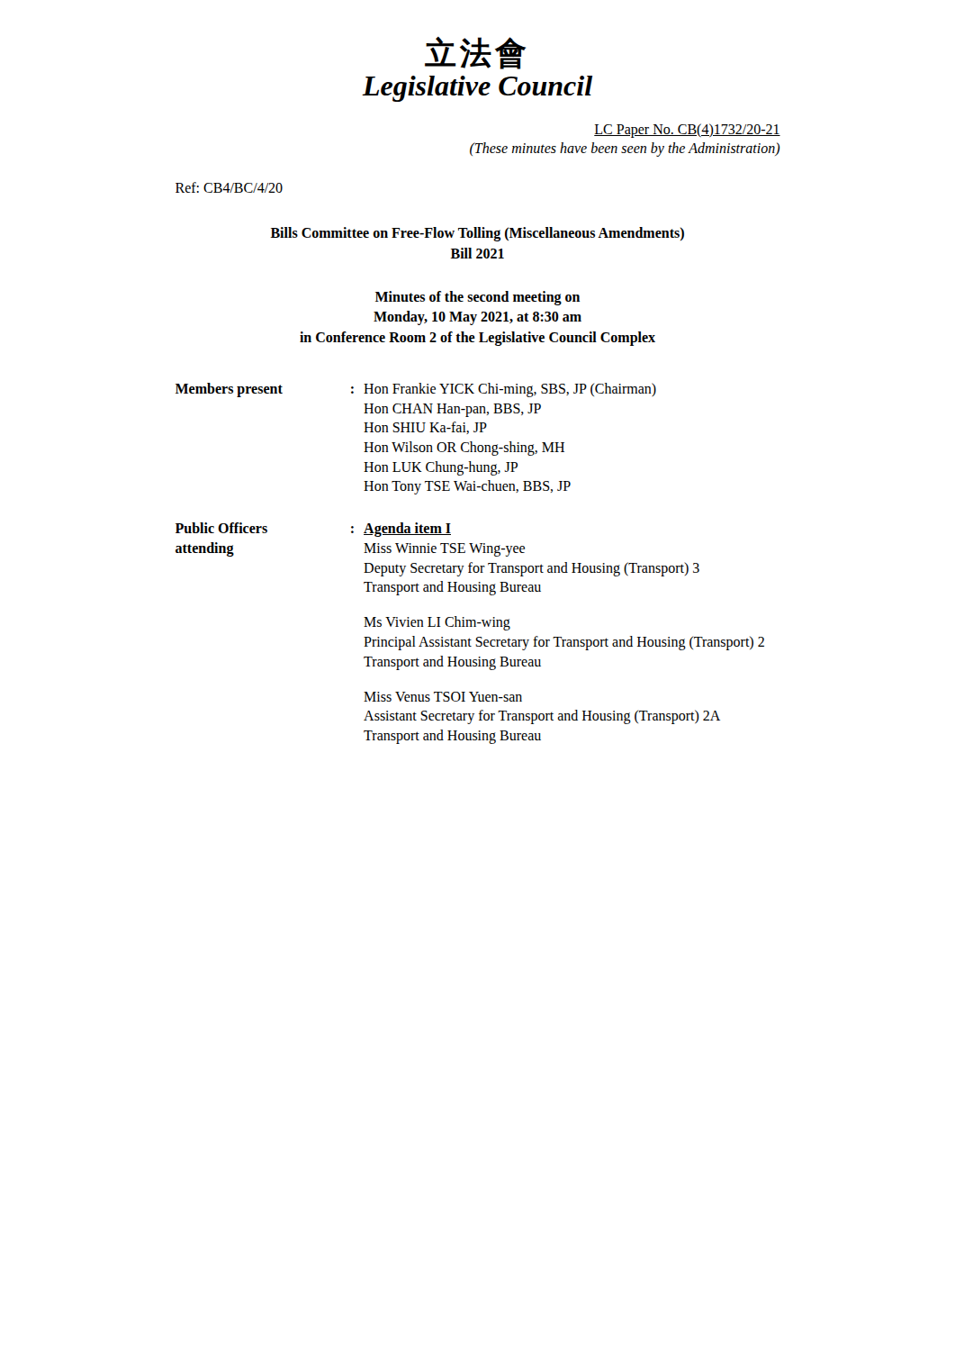立法會
Legislative Council
LC Paper No. CB(4)1732/20-21
(These minutes have been seen by the Administration)
Ref: CB4/BC/4/20
Bills Committee on Free-Flow Tolling (Miscellaneous Amendments)
Bill 2021
Minutes of the second meeting on
Monday, 10 May 2021, at 8:30 am
in Conference Room 2 of the Legislative Council Complex
| Members present | : | Hon Frankie YICK Chi-ming, SBS, JP (Chairman) Hon CHAN Han-pan, BBS, JP Hon SHIU Ka-fai, JP Hon Wilson OR Chong-shing, MH Hon LUK Chung-hung, JP Hon Tony TSE Wai-chuen, BBS, JP |
| Public Officers attending | : | Agenda item I Miss Winnie TSE Wing-yee Deputy Secretary for Transport and Housing (Transport) 3 Transport and Housing Bureau Ms Vivien LI Chim-wing Principal Assistant Secretary for Transport and Housing (Transport) 2 Transport and Housing Bureau Miss Venus TSOI Yuen-san Assistant Secretary for Transport and Housing (Transport) 2A Transport and Housing Bureau |